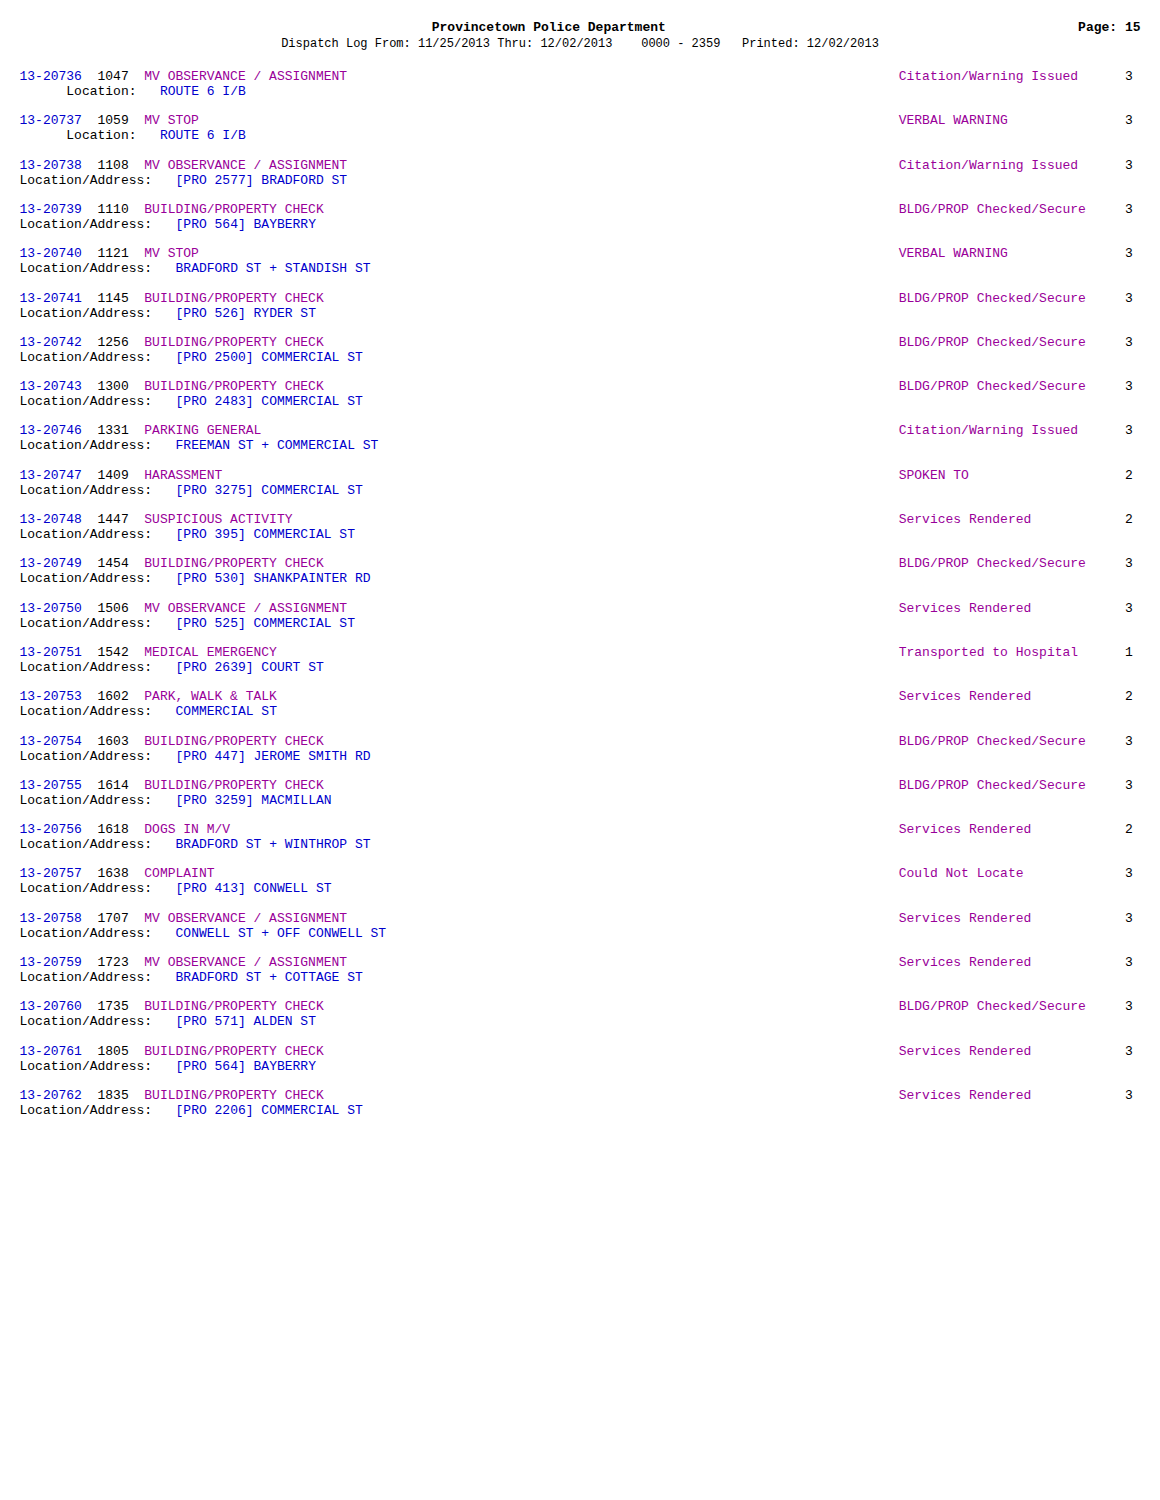Page: 15 Provincetown Police Department
Dispatch Log From: 11/25/2013 Thru: 12/02/2013 0000 - 2359 Printed: 12/02/2013
13-20736 1047 MV OBSERVANCE / ASSIGNMENT Citation/Warning Issued 3
Location: ROUTE 6 I/B
13-20737 1059 MV STOP VERBAL WARNING 3
Location: ROUTE 6 I/B
13-20738 1108 MV OBSERVANCE / ASSIGNMENT Citation/Warning Issued 3
Location/Address: [PRO 2577] BRADFORD ST
13-20739 1110 BUILDING/PROPERTY CHECK BLDG/PROP Checked/Secure 3
Location/Address: [PRO 564] BAYBERRY
13-20740 1121 MV STOP VERBAL WARNING 3
Location/Address: BRADFORD ST + STANDISH ST
13-20741 1145 BUILDING/PROPERTY CHECK BLDG/PROP Checked/Secure 3
Location/Address: [PRO 526] RYDER ST
13-20742 1256 BUILDING/PROPERTY CHECK BLDG/PROP Checked/Secure 3
Location/Address: [PRO 2500] COMMERCIAL ST
13-20743 1300 BUILDING/PROPERTY CHECK BLDG/PROP Checked/Secure 3
Location/Address: [PRO 2483] COMMERCIAL ST
13-20746 1331 PARKING GENERAL Citation/Warning Issued 3
Location/Address: FREEMAN ST + COMMERCIAL ST
13-20747 1409 HARASSMENT SPOKEN TO 2
Location/Address: [PRO 3275] COMMERCIAL ST
13-20748 1447 SUSPICIOUS ACTIVITY Services Rendered 2
Location/Address: [PRO 395] COMMERCIAL ST
13-20749 1454 BUILDING/PROPERTY CHECK BLDG/PROP Checked/Secure 3
Location/Address: [PRO 530] SHANKPAINTER RD
13-20750 1506 MV OBSERVANCE / ASSIGNMENT Services Rendered 3
Location/Address: [PRO 525] COMMERCIAL ST
13-20751 1542 MEDICAL EMERGENCY Transported to Hospital 1
Location/Address: [PRO 2639] COURT ST
13-20753 1602 PARK, WALK & TALK Services Rendered 2
Location/Address: COMMERCIAL ST
13-20754 1603 BUILDING/PROPERTY CHECK BLDG/PROP Checked/Secure 3
Location/Address: [PRO 447] JEROME SMITH RD
13-20755 1614 BUILDING/PROPERTY CHECK BLDG/PROP Checked/Secure 3
Location/Address: [PRO 3259] MACMILLAN
13-20756 1618 DOGS IN M/V Services Rendered 2
Location/Address: BRADFORD ST + WINTHROP ST
13-20757 1638 COMPLAINT Could Not Locate 3
Location/Address: [PRO 413] CONWELL ST
13-20758 1707 MV OBSERVANCE / ASSIGNMENT Services Rendered 3
Location/Address: CONWELL ST + OFF CONWELL ST
13-20759 1723 MV OBSERVANCE / ASSIGNMENT Services Rendered 3
Location/Address: BRADFORD ST + COTTAGE ST
13-20760 1735 BUILDING/PROPERTY CHECK BLDG/PROP Checked/Secure 3
Location/Address: [PRO 571] ALDEN ST
13-20761 1805 BUILDING/PROPERTY CHECK Services Rendered 3
Location/Address: [PRO 564] BAYBERRY
13-20762 1835 BUILDING/PROPERTY CHECK Services Rendered 3
Location/Address: [PRO 2206] COMMERCIAL ST